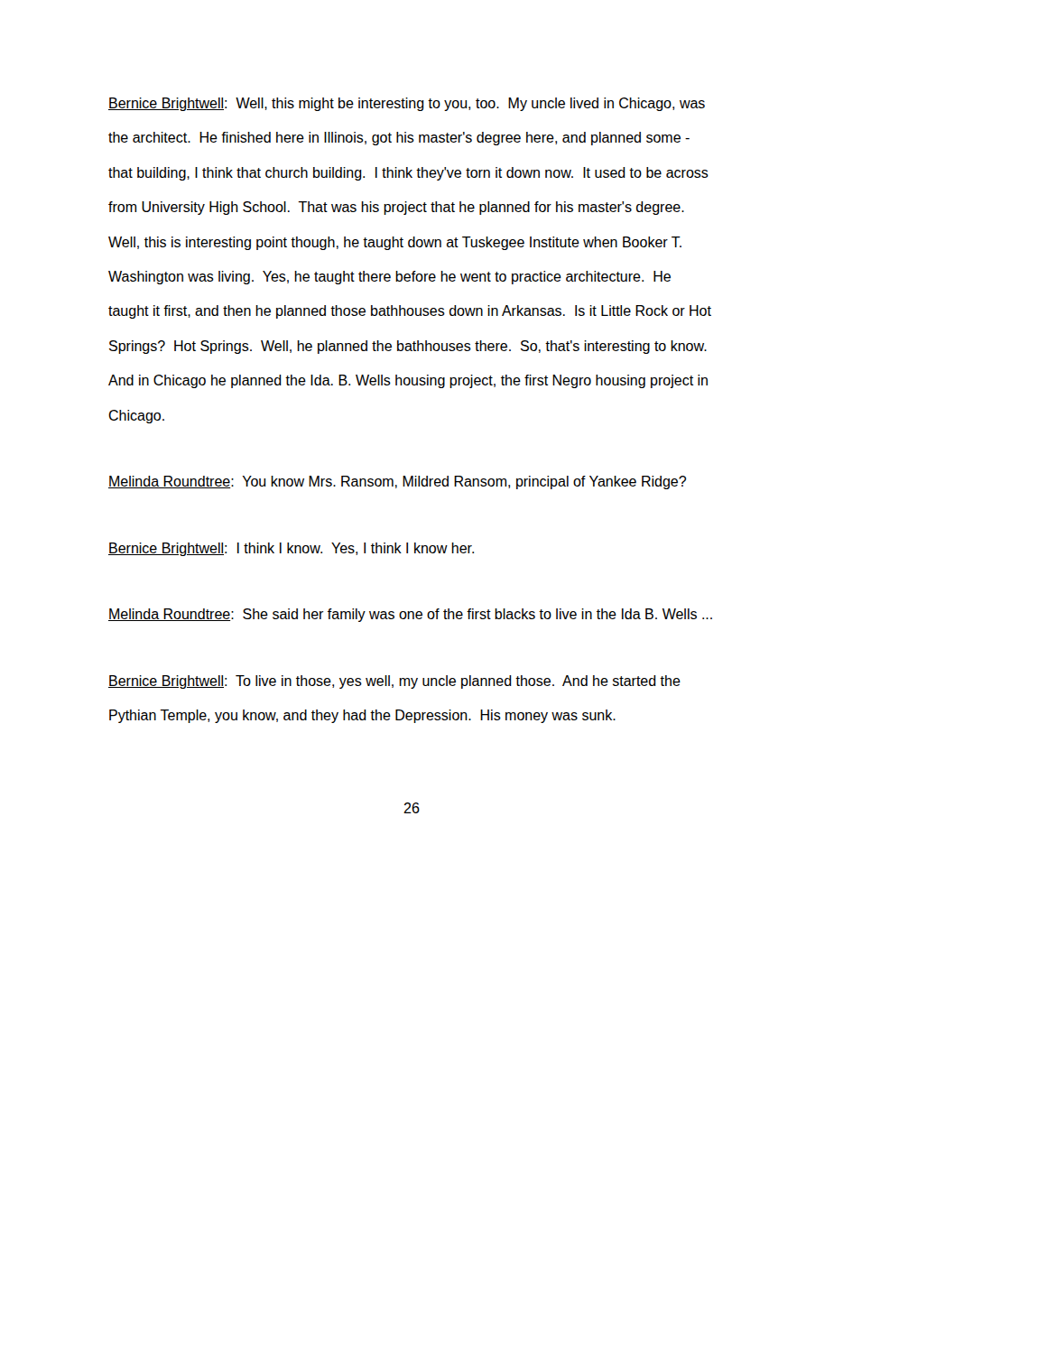Bernice Brightwell: Well, this might be interesting to you, too. My uncle lived in Chicago, was the architect. He finished here in Illinois, got his master's degree here, and planned some - that building, I think that church building. I think they've torn it down now. It used to be across from University High School. That was his project that he planned for his master's degree. Well, this is interesting point though, he taught down at Tuskegee Institute when Booker T. Washington was living. Yes, he taught there before he went to practice architecture. He taught it first, and then he planned those bathhouses down in Arkansas. Is it Little Rock or Hot Springs? Hot Springs. Well, he planned the bathhouses there. So, that's interesting to know. And in Chicago he planned the Ida. B. Wells housing project, the first Negro housing project in Chicago.
Melinda Roundtree: You know Mrs. Ransom, Mildred Ransom, principal of Yankee Ridge?
Bernice Brightwell: I think I know. Yes, I think I know her.
Melinda Roundtree: She said her family was one of the first blacks to live in the Ida B. Wells ...
Bernice Brightwell: To live in those, yes well, my uncle planned those. And he started the Pythian Temple, you know, and they had the Depression. His money was sunk.
26